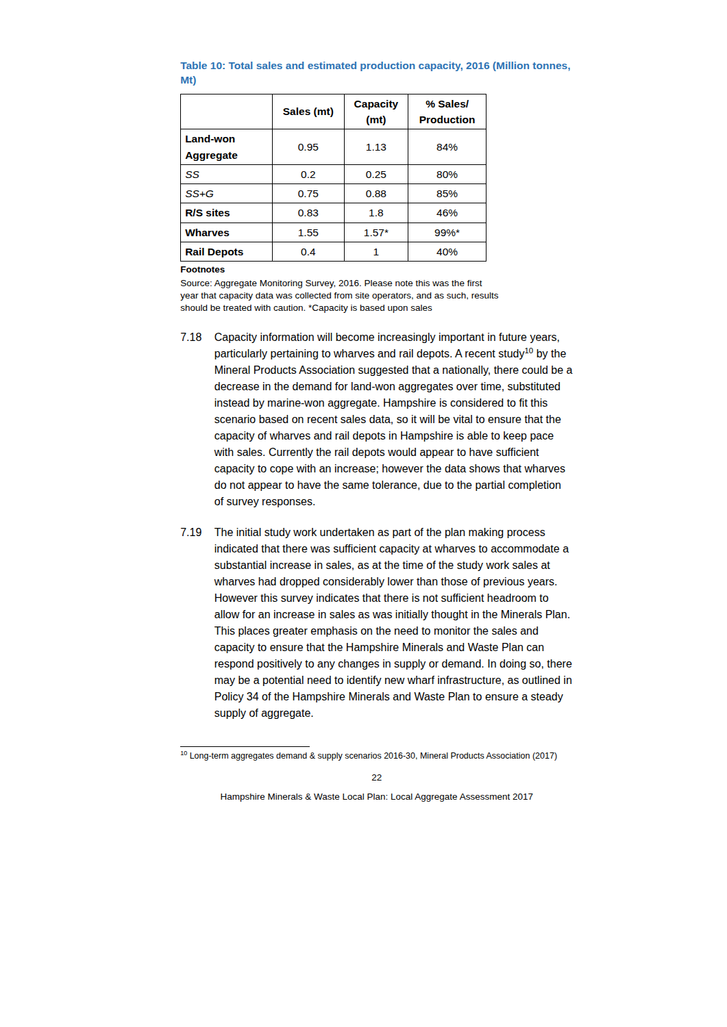Table 10: Total sales and estimated production capacity, 2016 (Million tonnes, Mt)
| | Sales (mt) | Capacity (mt) | % Sales/ Production |
| Land-won Aggregate | 0.95 | 1.13 | 84% |
| SS | 0.2 | 0.25 | 80% |
| SS+G | 0.75 | 0.88 | 85% |
| R/S sites | 0.83 | 1.8 | 46% |
| Wharves | 1.55 | 1.57* | 99%* |
| Rail Depots | 0.4 | 1 | 40% |
Footnotes
Source: Aggregate Monitoring Survey, 2016. Please note this was the first year that capacity data was collected from site operators, and as such, results should be treated with caution. *Capacity is based upon sales
7.18
Capacity information will become increasingly important in future years, particularly pertaining to wharves and rail depots. A recent study10 by the Mineral Products Association suggested that a nationally, there could be a decrease in the demand for land-won aggregates over time, substituted instead by marine-won aggregate. Hampshire is considered to fit this scenario based on recent sales data, so it will be vital to ensure that the capacity of wharves and rail depots in Hampshire is able to keep pace with sales. Currently the rail depots would appear to have sufficient capacity to cope with an increase; however the data shows that wharves do not appear to have the same tolerance, due to the partial completion of survey responses.
7.19
The initial study work undertaken as part of the plan making process indicated that there was sufficient capacity at wharves to accommodate a substantial increase in sales, as at the time of the study work sales at wharves had dropped considerably lower than those of previous years. However this survey indicates that there is not sufficient headroom to allow for an increase in sales as was initially thought in the Minerals Plan. This places greater emphasis on the need to monitor the sales and capacity to ensure that the Hampshire Minerals and Waste Plan can respond positively to any changes in supply or demand. In doing so, there may be a potential need to identify new wharf infrastructure, as outlined in Policy 34 of the Hampshire Minerals and Waste Plan to ensure a steady supply of aggregate.
10 Long-term aggregates demand & supply scenarios 2016-30, Mineral Products Association (2017)
22
Hampshire Minerals & Waste Local Plan: Local Aggregate Assessment 2017